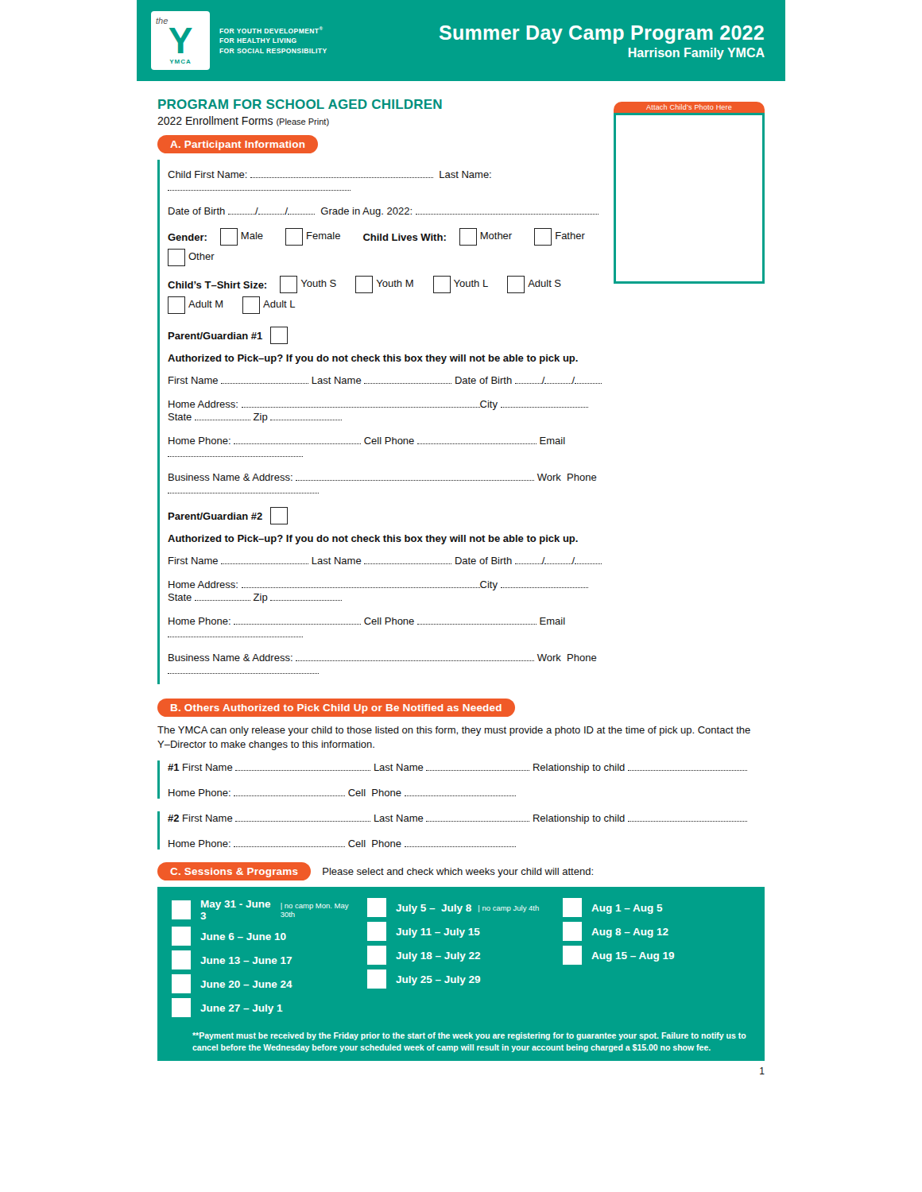the Y YMCA
For Youth Development®
For Healthy Living
For Social Responsibility
Summer Day Camp Program 2022
Harrison Family YMCA
Attach Child’s Photo Here
PROGRAM FOR SCHOOL AGED CHILDREN
2022 Enrollment Forms (Please Print)
A. Participant Information
Child First Name: Last Name:
Date of Birth / / Grade in Aug. 2022:
Gender: Male Female Child Lives With: Mother Father Other
Child’s T–Shirt Size: Youth S Youth M Youth L Adult S Adult M Adult L
Parent/Guardian #1 Authorized to Pick–up? If you do not check this box they will not be able to pick up.
First Name Last Name Date of Birth / /
Home Address: City State Zip
Home Phone: Cell Phone Email
Business Name & Address: Work Phone
Parent/Guardian #2 Authorized to Pick–up? If you do not check this box they will not be able to pick up.
First Name Last Name Date of Birth / /
Home Address: City State Zip
Home Phone: Cell Phone Email
Business Name & Address: Work Phone
B. Others Authorized to Pick Child Up or Be Notified as Needed
The YMCA can only release your child to those listed on this form, they must provide a photo ID at the time of pick up. Contact the Y–Director to make changes to this information.
#1 First Name Last Name Relationship to child
Home Phone: Cell Phone
#2 First Name Last Name Relationship to child
Home Phone: Cell Phone
C. Sessions & Programs Please select and check which weeks your child will attend:
May 31 - June 3 | no camp Mon. May 30th
June 6 – June 10
June 13 – June 17
June 20 – June 24
June 27 – July 1
July 5 – July 8 | no camp July 4th
July 11 – July 15
July 18 – July 22
July 25 – July 29
Aug 1 – Aug 5
Aug 8 – Aug 12
Aug 15 – Aug 19
**Payment must be received by the Friday prior to the start of the week you are registering for to guarantee your spot. Failure to notify us to cancel before the Wednesday before your scheduled week of camp will result in your account being charged a $15.00 no show fee.
1